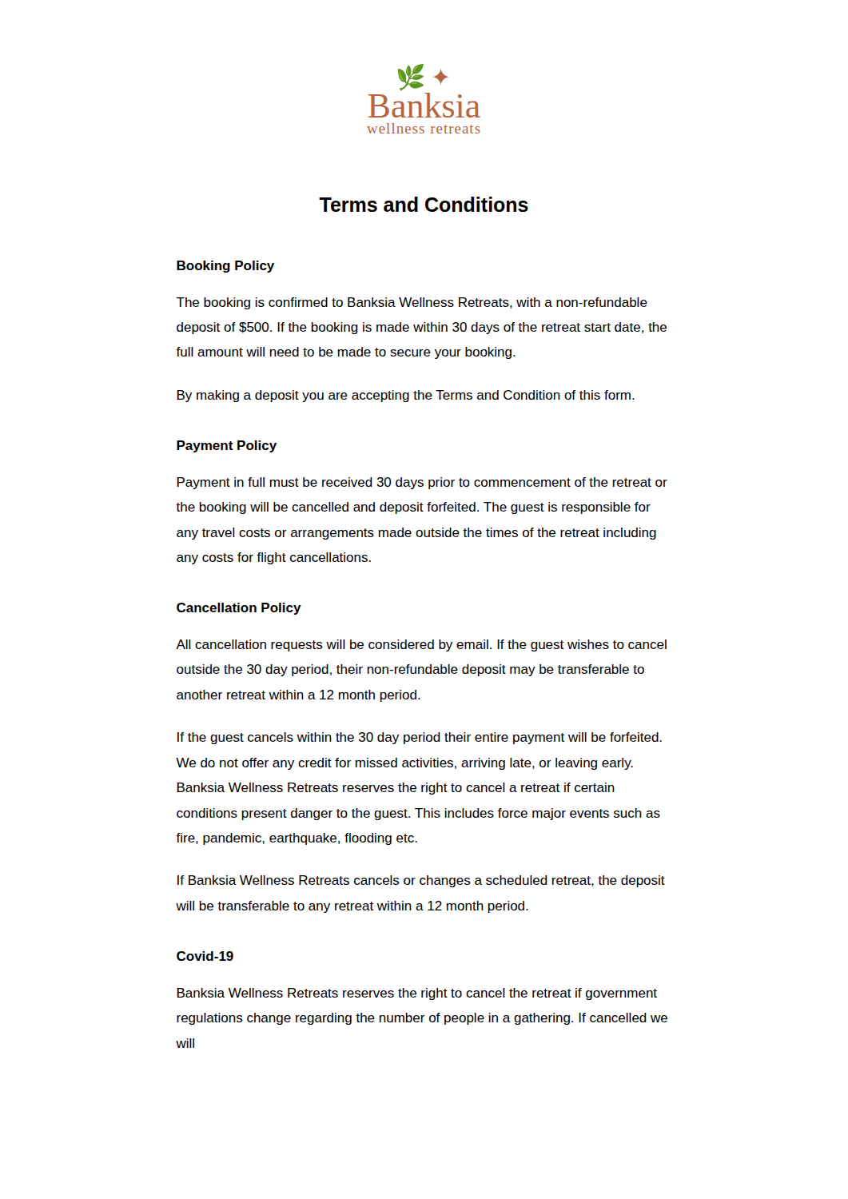🌿 ✦
Banksia
wellness retreats
Terms and Conditions
Booking Policy
The booking is confirmed to Banksia Wellness Retreats, with a non-refundable deposit of $500. If the booking is made within 30 days of the retreat start date, the full amount will need to be made to secure your booking.
By making a deposit you are accepting the Terms and Condition of this form.
Payment Policy
Payment in full must be received 30 days prior to commencement of the retreat or the booking will be cancelled and deposit forfeited. The guest is responsible for any travel costs or arrangements made outside the times of the retreat including any costs for flight cancellations.
Cancellation Policy
All cancellation requests will be considered by email. If the guest wishes to cancel outside the 30 day period, their non-refundable deposit may be transferable to another retreat within a 12 month period.
If the guest cancels within the 30 day period their entire payment will be forfeited. We do not offer any credit for missed activities, arriving late, or leaving early. Banksia Wellness Retreats reserves the right to cancel a retreat if certain conditions present danger to the guest. This includes force major events such as fire, pandemic, earthquake, flooding etc.
If Banksia Wellness Retreats cancels or changes a scheduled retreat, the deposit will be transferable to any retreat within a 12 month period.
Covid-19
Banksia Wellness Retreats reserves the right to cancel the retreat if government regulations change regarding the number of people in a gathering. If cancelled we will